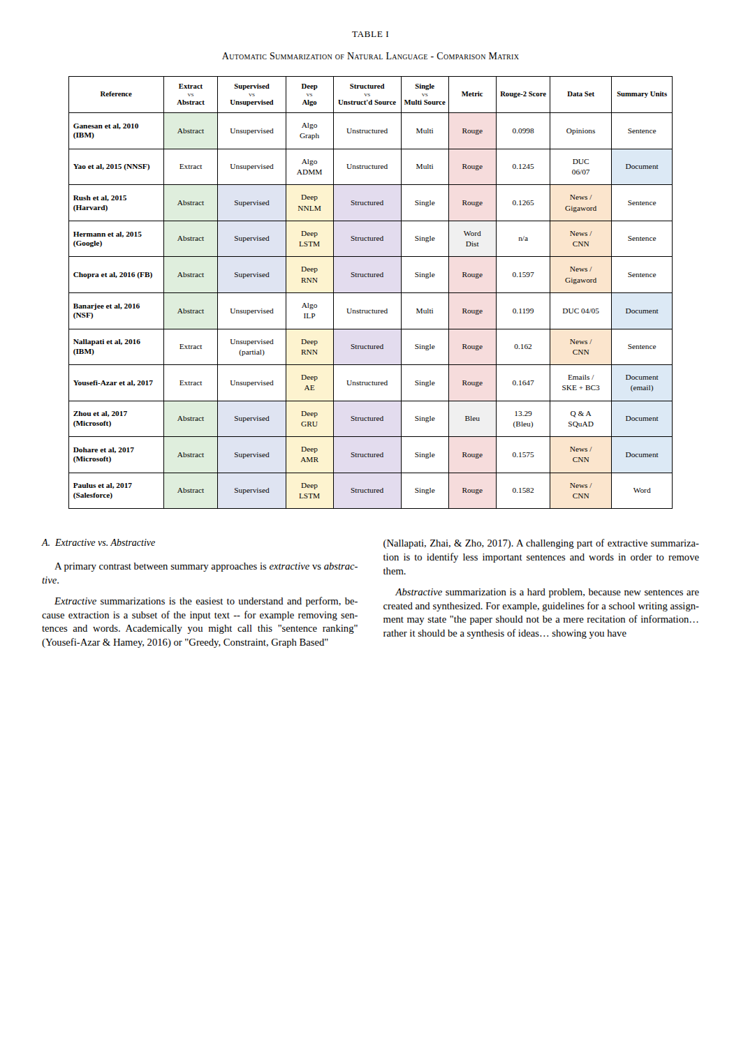TABLE I
Automatic Summarization of Natural Language - Comparison Matrix
| Reference | Extract vs Abstract | Supervised vs Unsupervised | Deep vs Algo | Structured vs Unstruct'd Source | Single vs Multi Source | Metric | Rouge-2 Score | Data Set | Summary Units |
| --- | --- | --- | --- | --- | --- | --- | --- | --- | --- |
| Ganesan et al, 2010 (IBM) | Abstract | Unsupervised | Algo Graph | Unstructured | Multi | Rouge | 0.0998 | Opinions | Sentence |
| Yao et al, 2015 (NNSF) | Extract | Unsupervised | Algo ADMM | Unstructured | Multi | Rouge | 0.1245 | DUC 06/07 | Document |
| Rush et al, 2015 (Harvard) | Abstract | Supervised | Deep NNLM | Structured | Single | Rouge | 0.1265 | News / Gigaword | Sentence |
| Hermann et al, 2015 (Google) | Abstract | Supervised | Deep LSTM | Structured | Single | Word Dist | n/a | News / CNN | Sentence |
| Chopra et al, 2016 (FB) | Abstract | Supervised | Deep RNN | Structured | Single | Rouge | 0.1597 | News / Gigaword | Sentence |
| Banarjee et al, 2016 (NSF) | Abstract | Unsupervised | Algo ILP | Unstructured | Multi | Rouge | 0.1199 | DUC 04/05 | Document |
| Nallapati et al, 2016 (IBM) | Extract | Unsupervised (partial) | Deep RNN | Structured | Single | Rouge | 0.162 | News / CNN | Sentence |
| Yousefi-Azar et al, 2017 | Extract | Unsupervised | Deep AE | Unstructured | Single | Rouge | 0.1647 | Emails / SKE + BC3 | Document (email) |
| Zhou et al, 2017 (Microsoft) | Abstract | Supervised | Deep GRU | Structured | Single | Bleu | 13.29 (Bleu) | Q & A SQuAD | Document |
| Dohare et al, 2017 (Microsoft) | Abstract | Supervised | Deep AMR | Structured | Single | Rouge | 0.1575 | News / CNN | Document |
| Paulus et al, 2017 (Salesforce) | Abstract | Supervised | Deep LSTM | Structured | Single | Rouge | 0.1582 | News / CNN | Word |
A. Extractive vs. Abstractive
A primary contrast between summary approaches is extractive vs abstractive.
Extractive summarizations is the easiest to understand and perform, because extraction is a subset of the input text -- for example removing sentences and words. Academically you might call this "sentence ranking" (Yousefi-Azar & Hamey, 2016) or "Greedy, Constraint, Graph Based"
(Nallapati, Zhai, & Zho, 2017). A challenging part of extractive summarization is to identify less important sentences and words in order to remove them.
Abstractive summarization is a hard problem, because new sentences are created and synthesized. For example, guidelines for a school writing assignment may state "the paper should not be a mere recitation of information… rather it should be a synthesis of ideas… showing you have